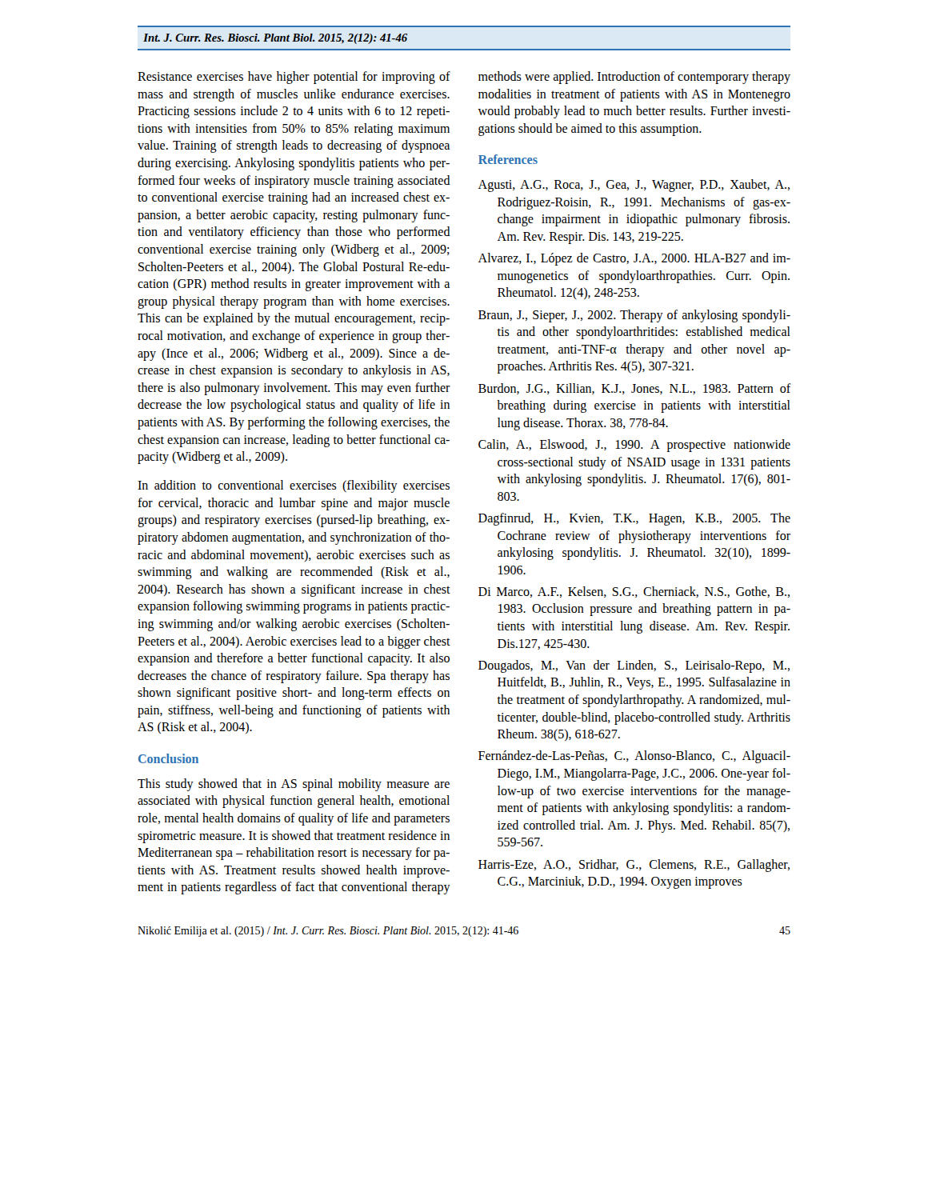Int. J. Curr. Res. Biosci. Plant Biol. 2015, 2(12): 41-46
Resistance exercises have higher potential for improving of mass and strength of muscles unlike endurance exercises. Practicing sessions include 2 to 4 units with 6 to 12 repetitions with intensities from 50% to 85% relating maximum value. Training of strength leads to decreasing of dyspnoea during exercising. Ankylosing spondylitis patients who performed four weeks of inspiratory muscle training associated to conventional exercise training had an increased chest expansion, a better aerobic capacity, resting pulmonary function and ventilatory efficiency than those who performed conventional exercise training only (Widberg et al., 2009; Scholten-Peeters et al., 2004). The Global Postural Re-education (GPR) method results in greater improvement with a group physical therapy program than with home exercises. This can be explained by the mutual encouragement, reciprocal motivation, and exchange of experience in group therapy (Ince et al., 2006; Widberg et al., 2009). Since a decrease in chest expansion is secondary to ankylosis in AS, there is also pulmonary involvement. This may even further decrease the low psychological status and quality of life in patients with AS. By performing the following exercises, the chest expansion can increase, leading to better functional capacity (Widberg et al., 2009).
In addition to conventional exercises (flexibility exercises for cervical, thoracic and lumbar spine and major muscle groups) and respiratory exercises (pursed-lip breathing, expiratory abdomen augmentation, and synchronization of thoracic and abdominal movement), aerobic exercises such as swimming and walking are recommended (Risk et al., 2004). Research has shown a significant increase in chest expansion following swimming programs in patients practicing swimming and/or walking aerobic exercises (Scholten-Peeters et al., 2004). Aerobic exercises lead to a bigger chest expansion and therefore a better functional capacity. It also decreases the chance of respiratory failure. Spa therapy has shown significant positive short- and long-term effects on pain, stiffness, well-being and functioning of patients with AS (Risk et al., 2004).
Conclusion
This study showed that in AS spinal mobility measure are associated with physical function general health, emotional role, mental health domains of quality of life and parameters spirometric measure. It is showed that treatment residence in Mediterranean spa – rehabilitation resort is necessary for patients with AS. Treatment results showed health improvement in patients regardless of fact that conventional therapy methods were applied. Introduction of contemporary therapy modalities in treatment of patients with AS in Montenegro would probably lead to much better results. Further investigations should be aimed to this assumption.
References
Agusti, A.G., Roca, J., Gea, J., Wagner, P.D., Xaubet, A., Rodriguez-Roisin, R., 1991. Mechanisms of gas-exchange impairment in idiopathic pulmonary fibrosis. Am. Rev. Respir. Dis. 143, 219-225.
Alvarez, I., López de Castro, J.A., 2000. HLA-B27 and immunogenetics of spondyloarthropathies. Curr. Opin. Rheumatol. 12(4), 248-253.
Braun, J., Sieper, J., 2002. Therapy of ankylosing spondylitis and other spondyloarthritides: established medical treatment, anti-TNF-α therapy and other novel approaches. Arthritis Res. 4(5), 307-321.
Burdon, J.G., Killian, K.J., Jones, N.L., 1983. Pattern of breathing during exercise in patients with interstitial lung disease. Thorax. 38, 778-84.
Calin, A., Elswood, J., 1990. A prospective nationwide cross-sectional study of NSAID usage in 1331 patients with ankylosing spondylitis. J. Rheumatol. 17(6), 801-803.
Dagfinrud, H., Kvien, T.K., Hagen, K.B., 2005. The Cochrane review of physiotherapy interventions for ankylosing spondylitis. J. Rheumatol. 32(10), 1899-1906.
Di Marco, A.F., Kelsen, S.G., Cherniack, N.S., Gothe, B., 1983. Occlusion pressure and breathing pattern in patients with interstitial lung disease. Am. Rev. Respir. Dis.127, 425-430.
Dougados, M., Van der Linden, S., Leirisalo-Repo, M., Huitfeldt, B., Juhlin, R., Veys, E., 1995. Sulfasalazine in the treatment of spondylarthropathy. A randomized, multicenter, double-blind, placebo-controlled study. Arthritis Rheum. 38(5), 618-627.
Fernández-de-Las-Peñas, C., Alonso-Blanco, C., Alguacil-Diego, I.M., Miangolarra-Page, J.C., 2006. One-year follow-up of two exercise interventions for the management of patients with ankylosing spondylitis: a randomized controlled trial. Am. J. Phys. Med. Rehabil. 85(7), 559-567.
Harris-Eze, A.O., Sridhar, G., Clemens, R.E., Gallagher, C.G., Marciniuk, D.D., 1994. Oxygen improves
Nikolić Emilija et al. (2015) / Int. J. Curr. Res. Biosci. Plant Biol. 2015, 2(12): 41-46 45